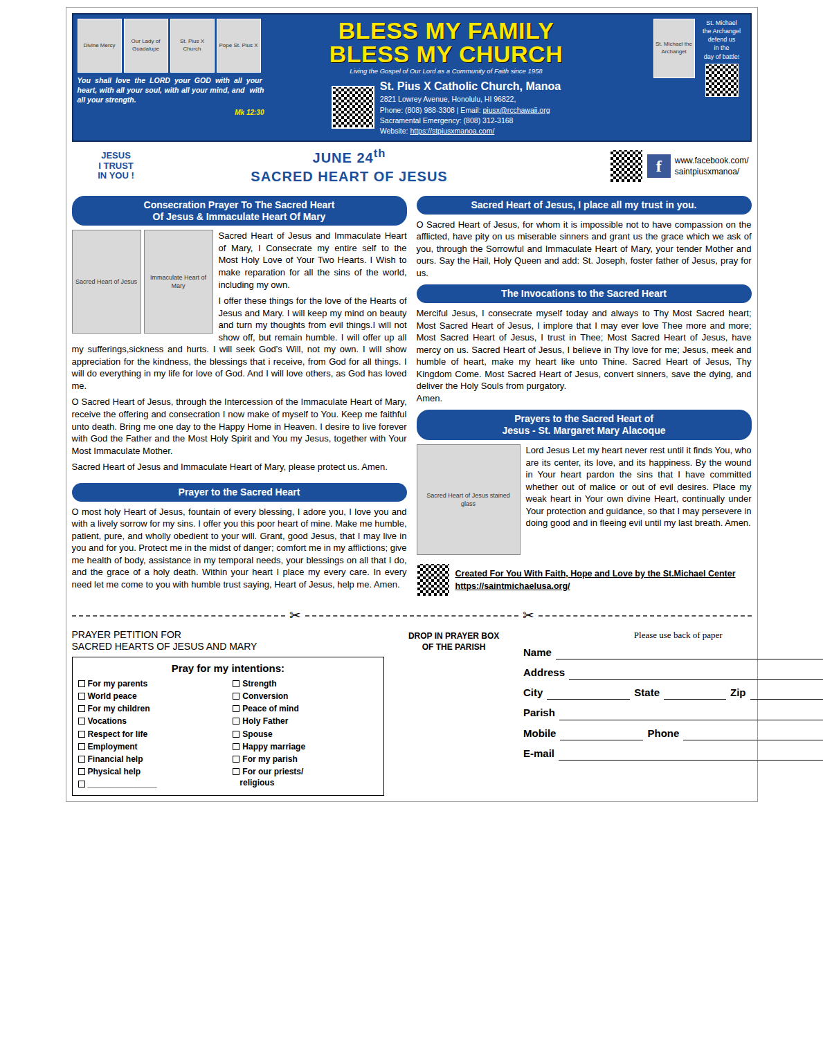Divine Mercy
Our Lady of Guadalupe
St. Pius X Church
Pope St. Pius X
You shall love the LORD your GOD with all your heart, with all your soul, with all your mind, and with all your strength.
Mk 12:30
BLESS MY FAMILY
BLESS MY CHURCH
Living the Gospel of Our Lord as a Community of Faith since 1958
St. Pius X Catholic Church, Manoa
2821 Lowrey Avenue, Honolulu, HI 96822,
Phone: (808) 988-3308 | Email: piusx@rcchawaii.org
Sacramental Emergency: (808) 312-3168
Website: https://stpiusxmanoa.com/
St. Michael the Archangel
St. Michael
the Archangel
defend us
in the
day of battle!
JESUS
I TRUST
IN YOU !
JUNE 24th
SACRED HEART OF JESUS
f
www.facebook.com/
saintpiusxmanoa/
Consecration Prayer To The Sacred Heart
Of Jesus & Immaculate Heart Of Mary
Sacred Heart of Jesus
Immaculate Heart of Mary
Sacred Heart of Jesus and Immaculate Heart of Mary, I Consecrate my entire self to the Most Holy Love of Your Two Hearts. I Wish to make reparation for all the sins of the world, including my own.
I offer these things for the love of the Hearts of Jesus and Mary. I will keep my mind on beauty and turn my thoughts from evil things.I will not show off, but remain humble. I will offer up all my sufferings,sickness and hurts. I will seek God’s Will, not my own. I will show appreciation for the kindness, the blessings that i receive, from God for all things. I will do everything in my life for love of God. And I will love others, as God has loved me.
O Sacred Heart of Jesus, through the Intercession of the Immaculate Heart of Mary, receive the offering and consecration I now make of myself to You. Keep me faithful unto death. Bring me one day to the Happy Home in Heaven. I desire to live forever with God the Father and the Most Holy Spirit and You my Jesus, together with Your Most Immaculate Mother.
Sacred Heart of Jesus and Immaculate Heart of Mary, please protect us. Amen.
Prayer to the Sacred Heart
O most holy Heart of Jesus, fountain of every blessing, I adore you, I love you and with a lively sorrow for my sins. I offer you this poor heart of mine. Make me humble, patient, pure, and wholly obedient to your will. Grant, good Jesus, that I may live in you and for you. Protect me in the midst of danger; comfort me in my afflictions; give me health of body, assistance in my temporal needs, your blessings on all that I do, and the grace of a holy death. Within your heart I place my every care. In every need let me come to you with humble trust saying, Heart of Jesus, help me. Amen.
Sacred Heart of Jesus, I place all my trust in you.
O Sacred Heart of Jesus, for whom it is impossible not to have compassion on the afflicted, have pity on us miserable sinners and grant us the grace which we ask of you, through the Sorrowful and Immaculate Heart of Mary, your tender Mother and ours. Say the Hail, Holy Queen and add: St. Joseph, foster father of Jesus, pray for us.
The Invocations to the Sacred Heart
Merciful Jesus, I consecrate myself today and always to Thy Most Sacred heart; Most Sacred Heart of Jesus, I implore that I may ever love Thee more and more; Most Sacred Heart of Jesus, I trust in Thee; Most Sacred Heart of Jesus, have mercy on us. Sacred Heart of Jesus, I believe in Thy love for me; Jesus, meek and humble of heart, make my heart like unto Thine. Sacred Heart of Jesus, Thy Kingdom Come. Most Sacred Heart of Jesus, convert sinners, save the dying, and deliver the Holy Souls from purgatory.
Amen.
Prayers to the Sacred Heart of
Jesus - St. Margaret Mary Alacoque
Sacred Heart of Jesus stained glass
Lord Jesus Let my heart never rest until it finds You, who are its center, its love, and its happiness. By the wound in Your heart pardon the sins that I have committed whether out of malice or out of evil desires. Place my weak heart in Your own divine Heart, continually under Your protection and guidance, so that I may persevere in doing good and in fleeing evil until my last breath. Amen.
Created For You With Faith, Hope and Love by the St.Michael Center https://saintmichaelusa.org/
✂ ✂
PRAYER PETITION FOR
SACRED HEARTS OF JESUS AND MARY
Pray for my intentions:
For my parents
World peace
For my children
Vocations
Respect for life
Employment
Financial help
Physical help
_______________
Strength
Conversion
Peace of mind
Holy Father
Spouse
Happy marriage
For my parish
For our priests/
religious
DROP IN PRAYER BOX
OF THE PARISH
Please use back of paper
Name
Address
City State Zip
Parish
Mobile Phone
E-mail